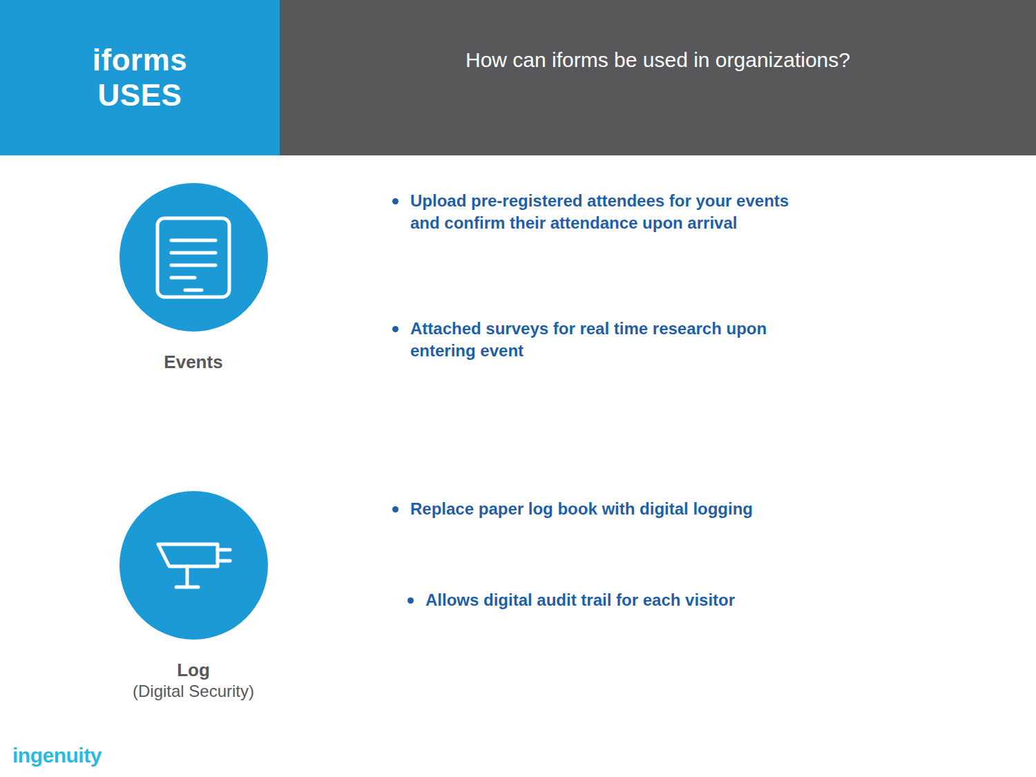iforms
USES
How can iforms be used in organizations?
Events
Upload pre-registered attendees for your events and confirm their attendance upon arrival
Attached surveys for real time research upon entering event
Log (Digital Security)
Replace paper log book with digital logging
Allows digital audit trail for each visitor
ingenuity